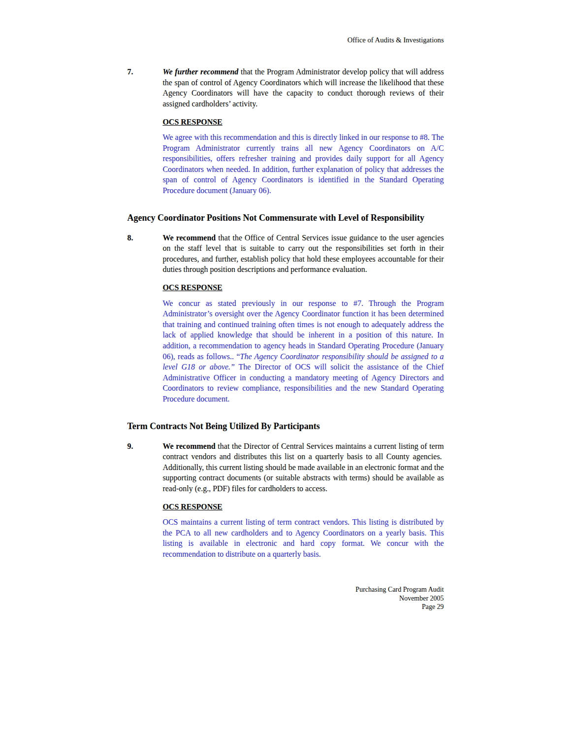Office of Audits & Investigations
7.
We further recommend that the Program Administrator develop policy that will address the span of control of Agency Coordinators which will increase the likelihood that these Agency Coordinators will have the capacity to conduct thorough reviews of their assigned cardholders’ activity.
OCS RESPONSE
We agree with this recommendation and this is directly linked in our response to #8. The Program Administrator currently trains all new Agency Coordinators on A/C responsibilities, offers refresher training and provides daily support for all Agency Coordinators when needed. In addition, further explanation of policy that addresses the span of control of Agency Coordinators is identified in the Standard Operating Procedure document (January 06).
Agency Coordinator Positions Not Commensurate with Level of Responsibility
8.
We recommend that the Office of Central Services issue guidance to the user agencies on the staff level that is suitable to carry out the responsibilities set forth in their procedures, and further, establish policy that hold these employees accountable for their duties through position descriptions and performance evaluation.
OCS RESPONSE
We concur as stated previously in our response to #7. Through the Program Administrator’s oversight over the Agency Coordinator function it has been determined that training and continued training often times is not enough to adequately address the lack of applied knowledge that should be inherent in a position of this nature. In addition, a recommendation to agency heads in Standard Operating Procedure (January 06), reads as follows.. “The Agency Coordinator responsibility should be assigned to a level G18 or above.” The Director of OCS will solicit the assistance of the Chief Administrative Officer in conducting a mandatory meeting of Agency Directors and Coordinators to review compliance, responsibilities and the new Standard Operating Procedure document.
Term Contracts Not Being Utilized By Participants
9.
We recommend that the Director of Central Services maintains a current listing of term contract vendors and distributes this list on a quarterly basis to all County agencies. Additionally, this current listing should be made available in an electronic format and the supporting contract documents (or suitable abstracts with terms) should be available as read-only (e.g., PDF) files for cardholders to access.
OCS RESPONSE
OCS maintains a current listing of term contract vendors. This listing is distributed by the PCA to all new cardholders and to Agency Coordinators on a yearly basis. This listing is available in electronic and hard copy format. We concur with the recommendation to distribute on a quarterly basis.
Purchasing Card Program Audit
November 2005
Page 29